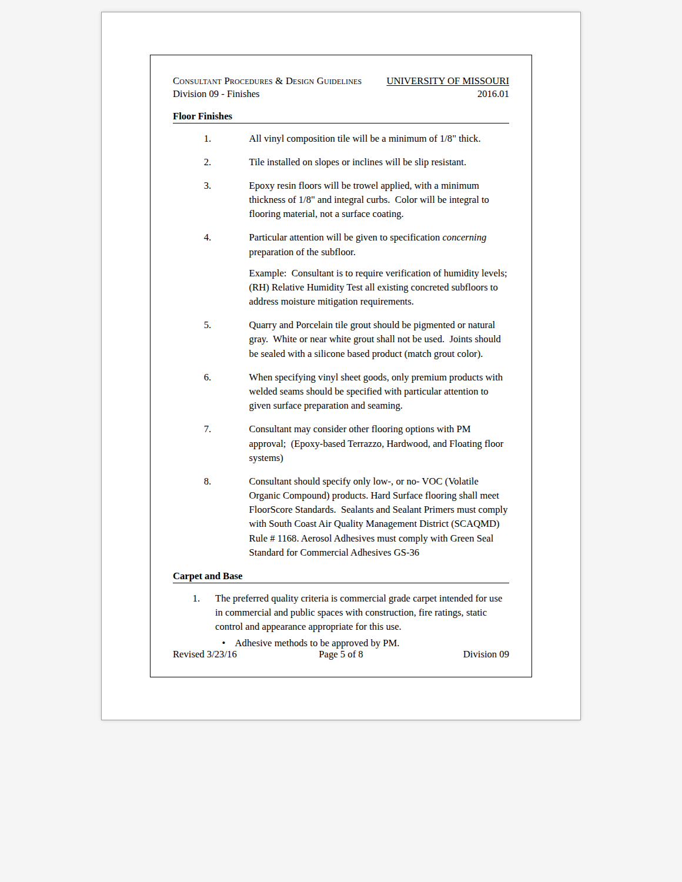Consultant Procedures & Design Guidelines UNIVERSITY OF MISSOURI
Division 09 - Finishes 2016.01
Floor Finishes
All vinyl composition tile will be a minimum of 1/8" thick.
Tile installed on slopes or inclines will be slip resistant.
Epoxy resin floors will be trowel applied, with a minimum thickness of 1/8" and integral curbs. Color will be integral to flooring material, not a surface coating.
Particular attention will be given to specification concerning preparation of the subfloor. Example: Consultant is to require verification of humidity levels; (RH) Relative Humidity Test all existing concreted subfloors to address moisture mitigation requirements.
Quarry and Porcelain tile grout should be pigmented or natural gray. White or near white grout shall not be used. Joints should be sealed with a silicone based product (match grout color).
When specifying vinyl sheet goods, only premium products with welded seams should be specified with particular attention to given surface preparation and seaming.
Consultant may consider other flooring options with PM approval; (Epoxy-based Terrazzo, Hardwood, and Floating floor systems)
Consultant should specify only low-, or no- VOC (Volatile Organic Compound) products. Hard Surface flooring shall meet FloorScore Standards. Sealants and Sealant Primers must comply with South Coast Air Quality Management District (SCAQMD) Rule # 1168. Aerosol Adhesives must comply with Green Seal Standard for Commercial Adhesives GS-36
Carpet and Base
The preferred quality criteria is commercial grade carpet intended for use in commercial and public spaces with construction, fire ratings, static control and appearance appropriate for this use.
Adhesive methods to be approved by PM.
Revised 3/23/16 Page 5 of 8 Division 09